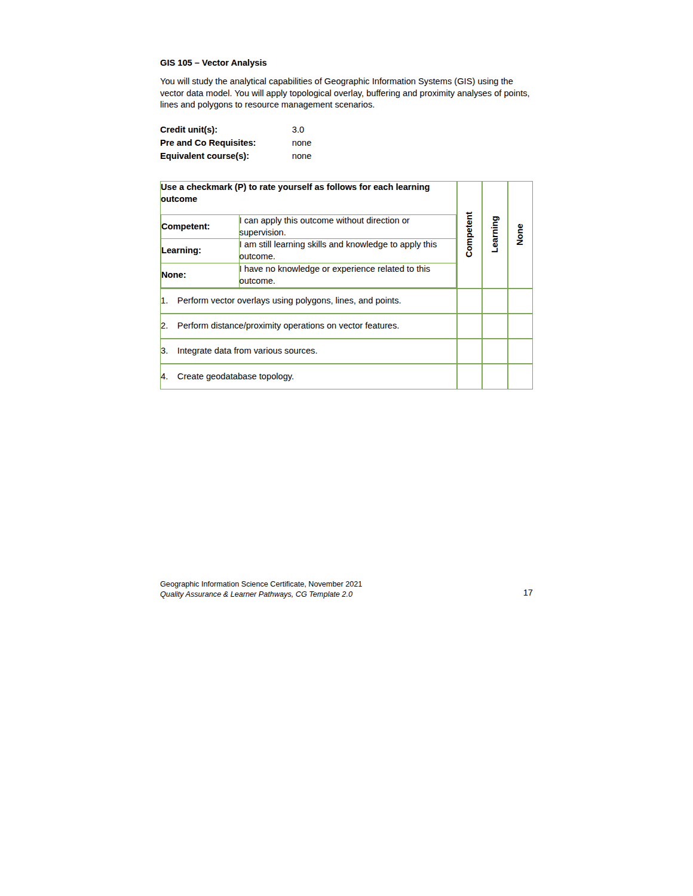GIS 105 – Vector Analysis
You will study the analytical capabilities of Geographic Information Systems (GIS) using the vector data model. You will apply topological overlay, buffering and proximity analyses of points, lines and polygons to resource management scenarios.
| Credit unit(s): | 3.0 |
| Pre and Co Requisites: | none |
| Equivalent course(s): | none |
| Use a checkmark (P) to rate yourself as follows for each learning outcome / Competent: / I can apply this outcome without direction or supervision. / / Learning: / I am still learning skills and knowledge to apply this outcome. / / None: / I have no knowledge or experience related to this outcome. / | Competent | Learning | None |
| 1. Perform vector overlays using polygons, lines, and points. | | | |
| 2. Perform distance/proximity operations on vector features. | | | |
| 3. Integrate data from various sources. | | | |
| 4. Create geodatabase topology. | | | |
Geographic Information Science Certificate, November 2021
Quality Assurance & Learner Pathways, CG Template 2.0
17